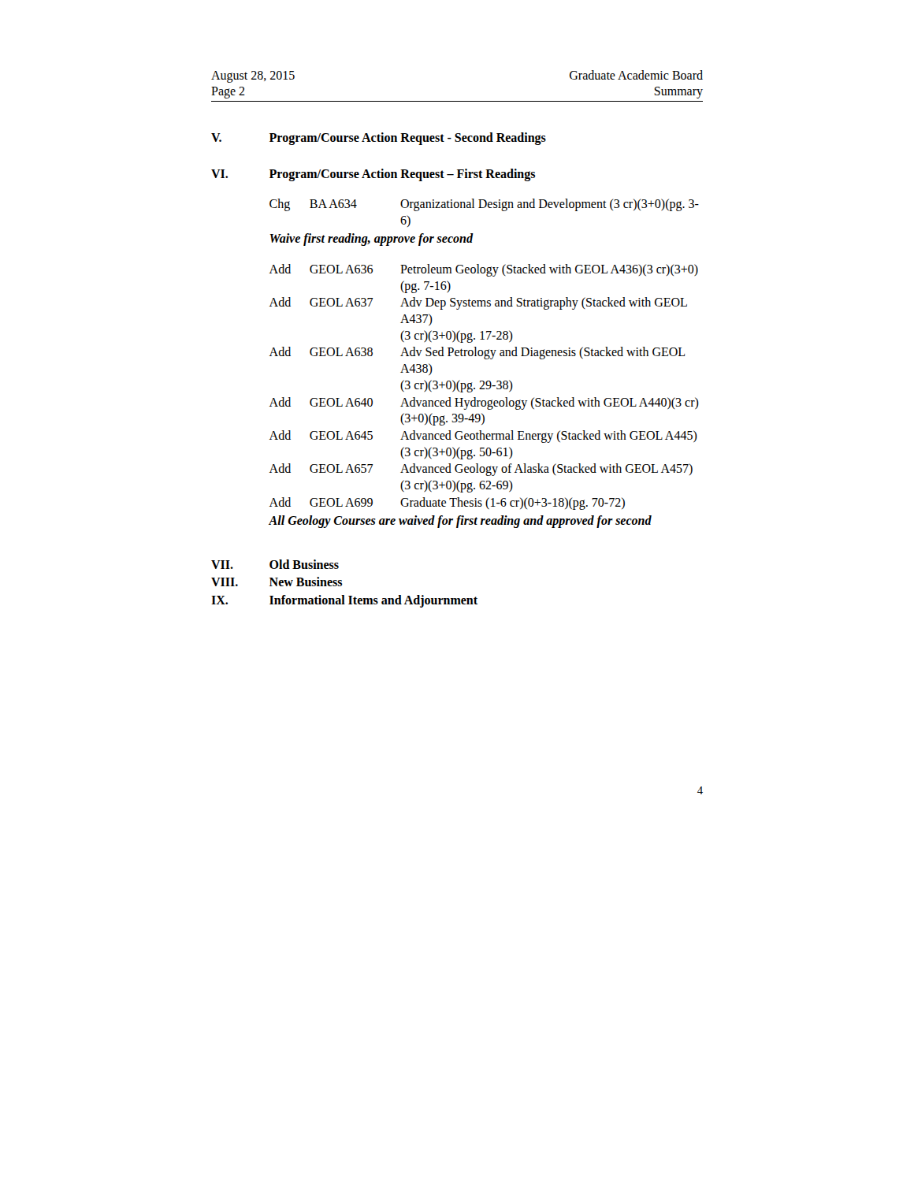August 28, 2015
Page 2
Graduate Academic Board
Summary
V.
Program/Course Action Request - Second Readings
VI.
Program/Course Action Request – First Readings
| Chg | BA A634 | Organizational Design and Development (3 cr)(3+0)(pg. 3-6) |
Waive first reading, approve for second
| Add | GEOL A636 | Petroleum Geology (Stacked with GEOL A436)(3 cr)(3+0)(pg. 7-16) |
| Add | GEOL A637 | Adv Dep Systems and Stratigraphy (Stacked with GEOL A437) (3 cr)(3+0)(pg. 17-28) |
| Add | GEOL A638 | Adv Sed Petrology and Diagenesis (Stacked with GEOL A438) (3 cr)(3+0)(pg. 29-38) |
| Add | GEOL A640 | Advanced Hydrogeology (Stacked with GEOL A440)(3 cr)(3+0)(pg. 39-49) |
| Add | GEOL A645 | Advanced Geothermal Energy (Stacked with GEOL A445)(3 cr)(3+0)(pg. 50-61) |
| Add | GEOL A657 | Advanced Geology of Alaska (Stacked with GEOL A457)(3 cr)(3+0)(pg. 62-69) |
| Add | GEOL A699 | Graduate Thesis (1-6 cr)(0+3-18)(pg. 70-72) |
All Geology Courses are waived for first reading and approved for second
VII.
Old Business
VIII.
New Business
IX.
Informational Items and Adjournment
4